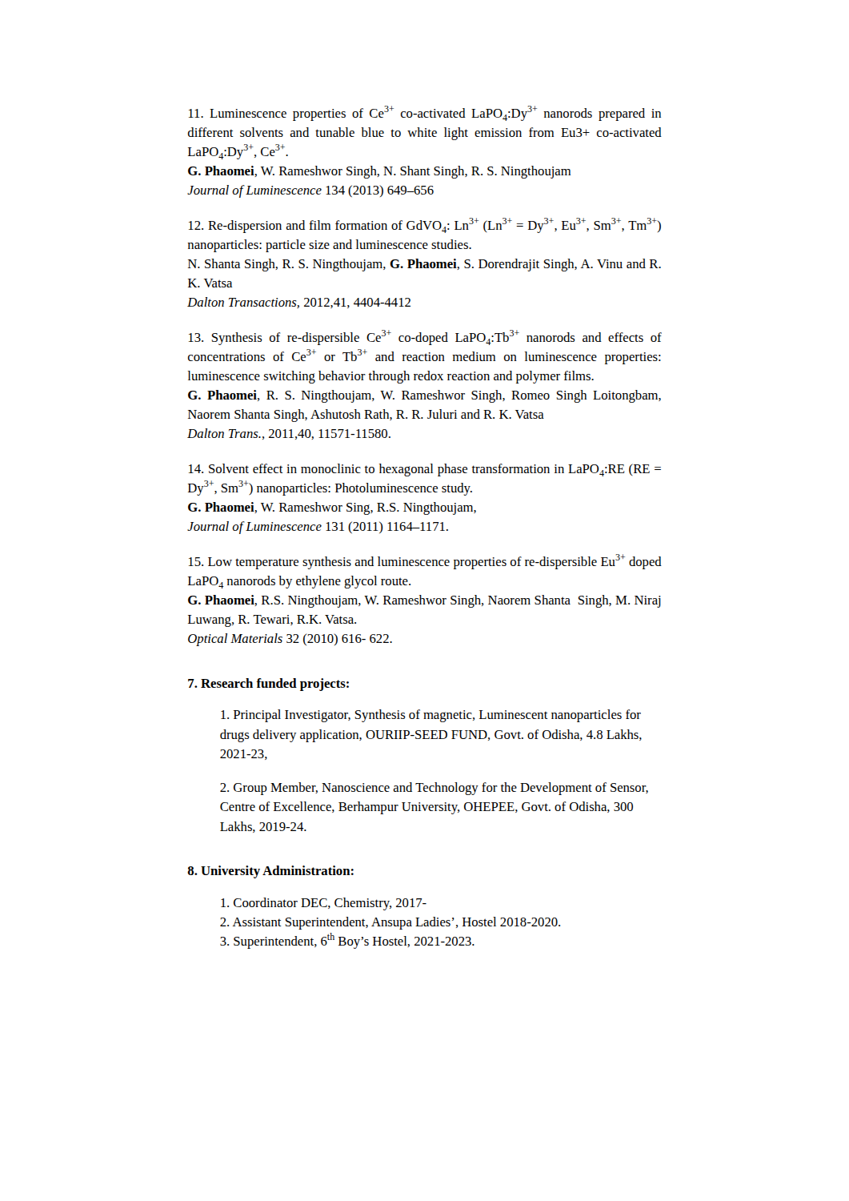11. Luminescence properties of Ce3+ co-activated LaPO4:Dy3+ nanorods prepared in different solvents and tunable blue to white light emission from Eu3+ co-activated LaPO4:Dy3+, Ce3+.
G. Phaomei, W. Rameshwor Singh, N. Shant Singh, R. S. Ningthoujam
Journal of Luminescence 134 (2013) 649–656
12. Re-dispersion and film formation of GdVO4: Ln3+ (Ln3+ = Dy3+, Eu3+, Sm3+, Tm3+) nanoparticles: particle size and luminescence studies.
N. Shanta Singh, R. S. Ningthoujam, G. Phaomei, S. Dorendrajit Singh, A. Vinu and R. K. Vatsa
Dalton Transactions, 2012,41, 4404-4412
13. Synthesis of re-dispersible Ce3+ co-doped LaPO4:Tb3+ nanorods and effects of concentrations of Ce3+ or Tb3+ and reaction medium on luminescence properties: luminescence switching behavior through redox reaction and polymer films.
G. Phaomei, R. S. Ningthoujam, W. Rameshwor Singh, Romeo Singh Loitongbam, Naorem Shanta Singh, Ashutosh Rath, R. R. Juluri and R. K. Vatsa
Dalton Trans., 2011,40, 11571-11580.
14. Solvent effect in monoclinic to hexagonal phase transformation in LaPO4:RE (RE = Dy3+, Sm3+) nanoparticles: Photoluminescence study.
G. Phaomei, W. Rameshwor Sing, R.S. Ningthoujam,
Journal of Luminescence 131 (2011) 1164–1171.
15. Low temperature synthesis and luminescence properties of re-dispersible Eu3+ doped LaPO4 nanorods by ethylene glycol route.
G. Phaomei, R.S. Ningthoujam, W. Rameshwor Singh, Naorem Shanta Singh, M. Niraj Luwang, R. Tewari, R.K. Vatsa.
Optical Materials 32 (2010) 616- 622.
7. Research funded projects:
1. Principal Investigator, Synthesis of magnetic, Luminescent nanoparticles for drugs delivery application, OURIIP-SEED FUND, Govt. of Odisha, 4.8 Lakhs, 2021-23,
2. Group Member, Nanoscience and Technology for the Development of Sensor, Centre of Excellence, Berhampur University, OHEPEE, Govt. of Odisha, 300 Lakhs, 2019-24.
8. University Administration:
1. Coordinator DEC, Chemistry, 2017-
2. Assistant Superintendent, Ansupa Ladies’, Hostel 2018-2020.
3. Superintendent, 6th Boy’s Hostel, 2021-2023.